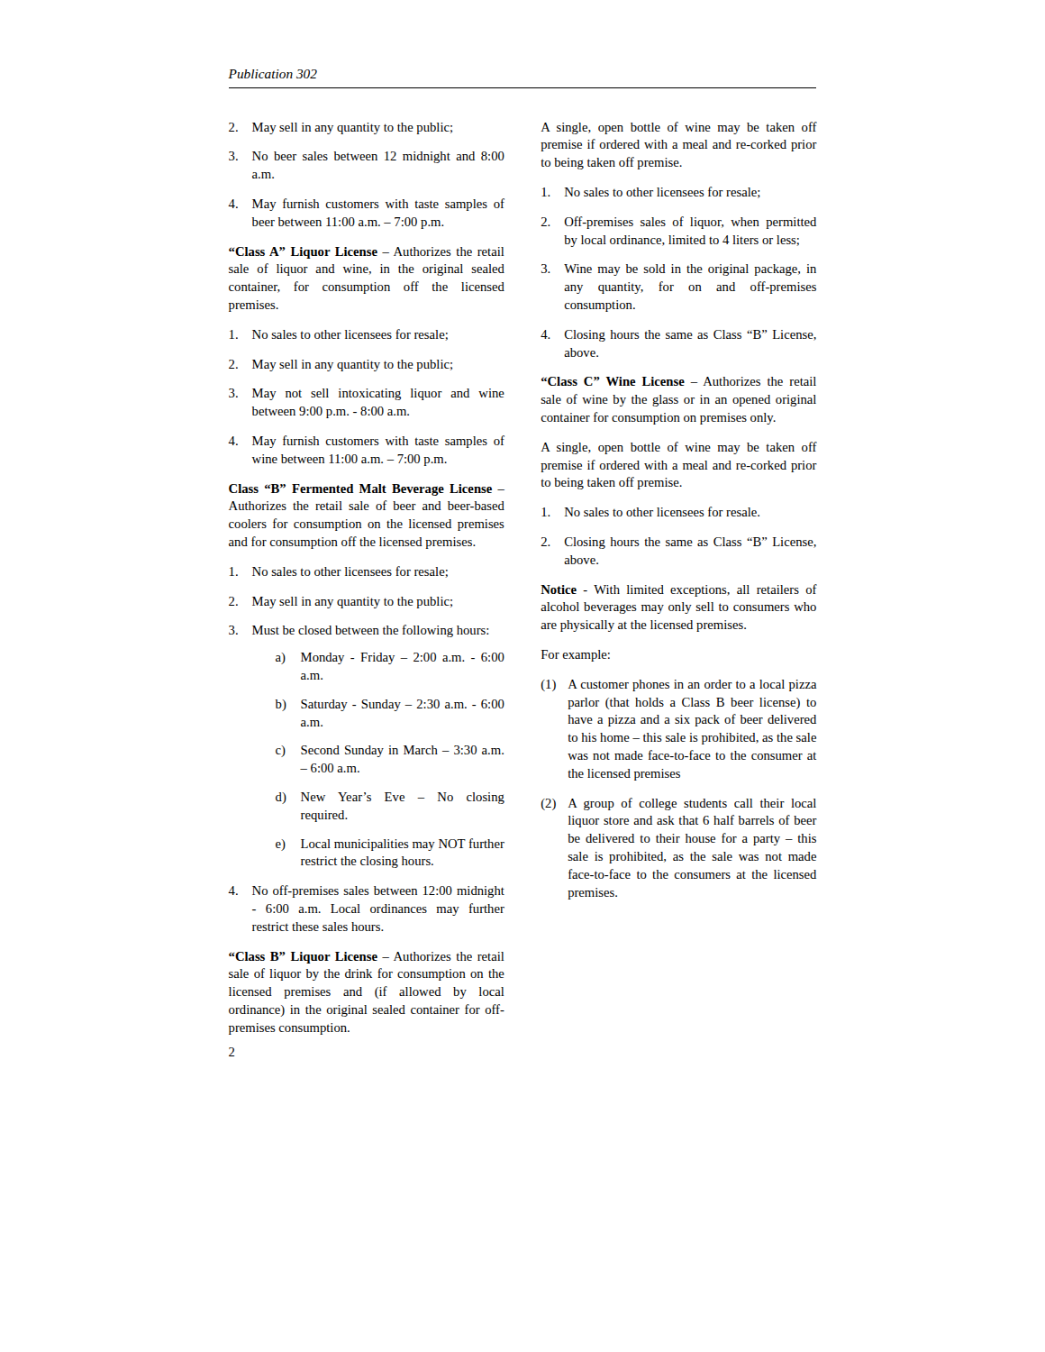Publication 302
May sell in any quantity to the public;
No beer sales between 12 midnight and 8:00 a.m.
May furnish customers with taste samples of beer between 11:00 a.m. – 7:00 p.m.
“Class A” Liquor License – Authorizes the retail sale of liquor and wine, in the original sealed container, for consumption off the licensed premises.
No sales to other licensees for resale;
May sell in any quantity to the public;
May not sell intoxicating liquor and wine between 9:00 p.m. - 8:00 a.m.
May furnish customers with taste samples of wine between 11:00 a.m. – 7:00 p.m.
Class “B” Fermented Malt Beverage License – Authorizes the retail sale of beer and beer-based coolers for consumption on the licensed premises and for consumption off the licensed premises.
No sales to other licensees for resale;
May sell in any quantity to the public;
Must be closed between the following hours:
Monday - Friday – 2:00 a.m. - 6:00 a.m.
Saturday - Sunday – 2:30 a.m. - 6:00 a.m.
Second Sunday in March – 3:30 a.m. – 6:00 a.m.
New Year’s Eve – No closing required.
Local municipalities may NOT further restrict the closing hours.
No off-premises sales between 12:00 midnight - 6:00 a.m. Local ordinances may further restrict these sales hours.
“Class B” Liquor License – Authorizes the retail sale of liquor by the drink for consumption on the licensed premises and (if allowed by local ordinance) in the original sealed container for off-premises consumption.
A single, open bottle of wine may be taken off premise if ordered with a meal and re-corked prior to being taken off premise.
No sales to other licensees for resale;
Off-premises sales of liquor, when permitted by local ordinance, limited to 4 liters or less;
Wine may be sold in the original package, in any quantity, for on and off-premises consumption.
Closing hours the same as Class “B” License, above.
“Class C” Wine License – Authorizes the retail sale of wine by the glass or in an opened original container for consumption on premises only.
A single, open bottle of wine may be taken off premise if ordered with a meal and re-corked prior to being taken off premise.
No sales to other licensees for resale.
Closing hours the same as Class “B” License, above.
Notice - With limited exceptions, all retailers of alcohol beverages may only sell to consumers who are physically at the licensed premises.
For example:
A customer phones in an order to a local pizza parlor (that holds a Class B beer license) to have a pizza and a six pack of beer delivered to his home – this sale is prohibited, as the sale was not made face-to-face to the consumer at the licensed premises
A group of college students call their local liquor store and ask that 6 half barrels of beer be delivered to their house for a party – this sale is prohibited, as the sale was not made face-to-face to the consumers at the licensed premises.
2